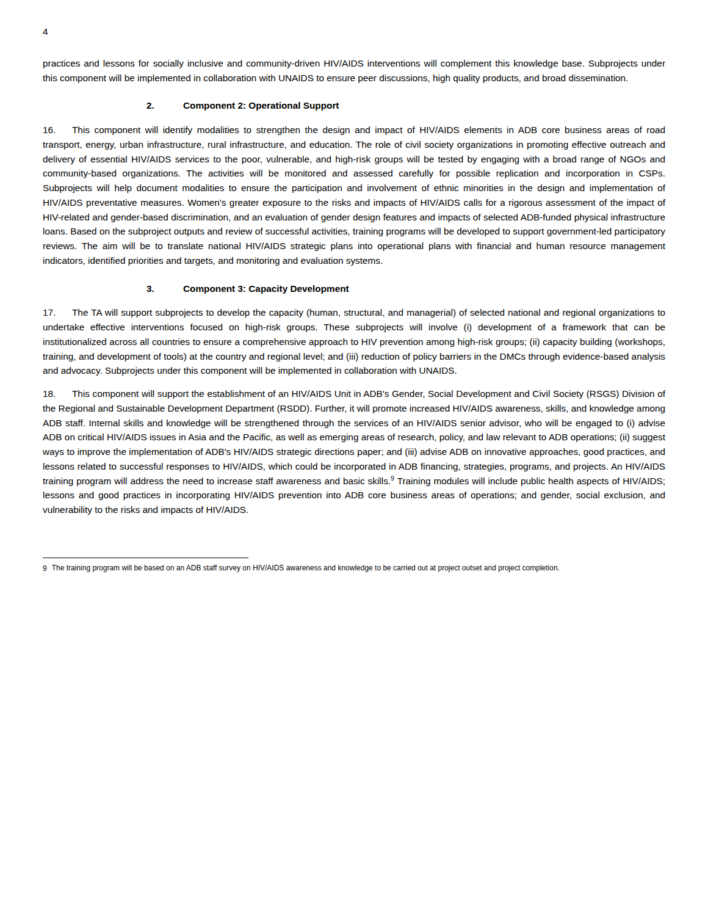4
practices and lessons for socially inclusive and community-driven HIV/AIDS interventions will complement this knowledge base. Subprojects under this component will be implemented in collaboration with UNAIDS to ensure peer discussions, high quality products, and broad dissemination.
2. Component 2: Operational Support
16. This component will identify modalities to strengthen the design and impact of HIV/AIDS elements in ADB core business areas of road transport, energy, urban infrastructure, rural infrastructure, and education. The role of civil society organizations in promoting effective outreach and delivery of essential HIV/AIDS services to the poor, vulnerable, and high-risk groups will be tested by engaging with a broad range of NGOs and community-based organizations. The activities will be monitored and assessed carefully for possible replication and incorporation in CSPs. Subprojects will help document modalities to ensure the participation and involvement of ethnic minorities in the design and implementation of HIV/AIDS preventative measures. Women's greater exposure to the risks and impacts of HIV/AIDS calls for a rigorous assessment of the impact of HIV-related and gender-based discrimination, and an evaluation of gender design features and impacts of selected ADB-funded physical infrastructure loans. Based on the subproject outputs and review of successful activities, training programs will be developed to support government-led participatory reviews. The aim will be to translate national HIV/AIDS strategic plans into operational plans with financial and human resource management indicators, identified priorities and targets, and monitoring and evaluation systems.
3. Component 3: Capacity Development
17. The TA will support subprojects to develop the capacity (human, structural, and managerial) of selected national and regional organizations to undertake effective interventions focused on high-risk groups. These subprojects will involve (i) development of a framework that can be institutionalized across all countries to ensure a comprehensive approach to HIV prevention among high-risk groups; (ii) capacity building (workshops, training, and development of tools) at the country and regional level; and (iii) reduction of policy barriers in the DMCs through evidence-based analysis and advocacy. Subprojects under this component will be implemented in collaboration with UNAIDS.
18. This component will support the establishment of an HIV/AIDS Unit in ADB's Gender, Social Development and Civil Society (RSGS) Division of the Regional and Sustainable Development Department (RSDD). Further, it will promote increased HIV/AIDS awareness, skills, and knowledge among ADB staff. Internal skills and knowledge will be strengthened through the services of an HIV/AIDS senior advisor, who will be engaged to (i) advise ADB on critical HIV/AIDS issues in Asia and the Pacific, as well as emerging areas of research, policy, and law relevant to ADB operations; (ii) suggest ways to improve the implementation of ADB's HIV/AIDS strategic directions paper; and (iii) advise ADB on innovative approaches, good practices, and lessons related to successful responses to HIV/AIDS, which could be incorporated in ADB financing, strategies, programs, and projects. An HIV/AIDS training program will address the need to increase staff awareness and basic skills.9 Training modules will include public health aspects of HIV/AIDS; lessons and good practices in incorporating HIV/AIDS prevention into ADB core business areas of operations; and gender, social exclusion, and vulnerability to the risks and impacts of HIV/AIDS.
9
The training program will be based on an ADB staff survey on HIV/AIDS awareness and knowledge to be carried out at project outset and project completion.